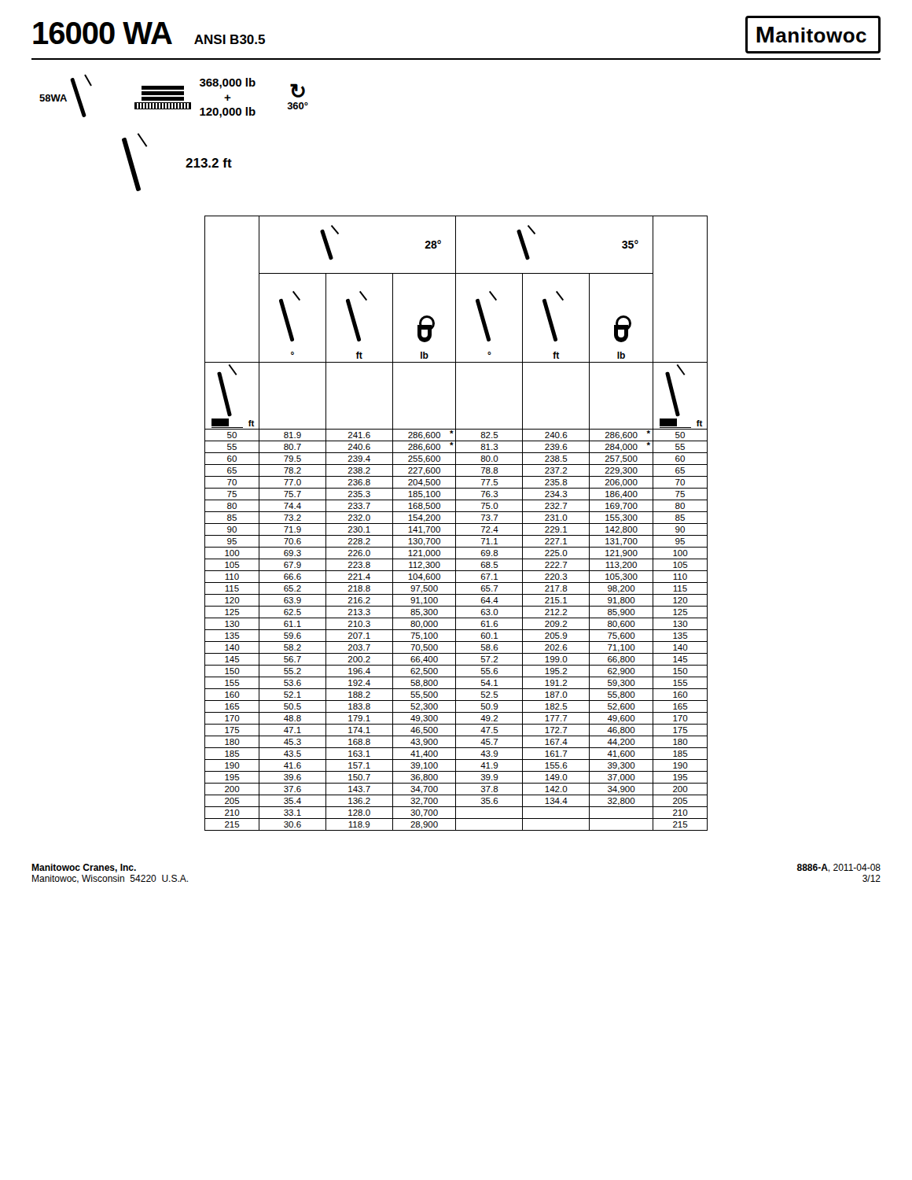16000 WA
ANSI B30.5
Manitowoc
58WA
368,000 lb + 120,000 lb
↻ 360°
213.2 ft
| | 28° | 35° | |
| --- | --- | --- | --- |
| ° | ft | lb | ° | ft | lb |
| ft | | | | | | | ft |
| 50 | 81.9 | 241.6 | 286,600 | 82.5 | 240.6 | 286,600 | 50 |
| 55 | 80.7 | 240.6 | 286,600 | 81.3 | 239.6 | 284,000 | 55 |
| 60 | 79.5 | 239.4 | 255,600 | 80.0 | 238.5 | 257,500 | 60 |
| 65 | 78.2 | 238.2 | 227,600 | 78.8 | 237.2 | 229,300 | 65 |
| 70 | 77.0 | 236.8 | 204,500 | 77.5 | 235.8 | 206,000 | 70 |
| 75 | 75.7 | 235.3 | 185,100 | 76.3 | 234.3 | 186,400 | 75 |
| 80 | 74.4 | 233.7 | 168,500 | 75.0 | 232.7 | 169,700 | 80 |
| 85 | 73.2 | 232.0 | 154,200 | 73.7 | 231.0 | 155,300 | 85 |
| 90 | 71.9 | 230.1 | 141,700 | 72.4 | 229.1 | 142,800 | 90 |
| 95 | 70.6 | 228.2 | 130,700 | 71.1 | 227.1 | 131,700 | 95 |
| 100 | 69.3 | 226.0 | 121,000 | 69.8 | 225.0 | 121,900 | 100 |
| 105 | 67.9 | 223.8 | 112,300 | 68.5 | 222.7 | 113,200 | 105 |
| 110 | 66.6 | 221.4 | 104,600 | 67.1 | 220.3 | 105,300 | 110 |
| 115 | 65.2 | 218.8 | 97,500 | 65.7 | 217.8 | 98,200 | 115 |
| 120 | 63.9 | 216.2 | 91,100 | 64.4 | 215.1 | 91,800 | 120 |
| 125 | 62.5 | 213.3 | 85,300 | 63.0 | 212.2 | 85,900 | 125 |
| 130 | 61.1 | 210.3 | 80,000 | 61.6 | 209.2 | 80,600 | 130 |
| 135 | 59.6 | 207.1 | 75,100 | 60.1 | 205.9 | 75,600 | 135 |
| 140 | 58.2 | 203.7 | 70,500 | 58.6 | 202.6 | 71,100 | 140 |
| 145 | 56.7 | 200.2 | 66,400 | 57.2 | 199.0 | 66,800 | 145 |
| 150 | 55.2 | 196.4 | 62,500 | 55.6 | 195.2 | 62,900 | 150 |
| 155 | 53.6 | 192.4 | 58,800 | 54.1 | 191.2 | 59,300 | 155 |
| 160 | 52.1 | 188.2 | 55,500 | 52.5 | 187.0 | 55,800 | 160 |
| 165 | 50.5 | 183.8 | 52,300 | 50.9 | 182.5 | 52,600 | 165 |
| 170 | 48.8 | 179.1 | 49,300 | 49.2 | 177.7 | 49,600 | 170 |
| 175 | 47.1 | 174.1 | 46,500 | 47.5 | 172.7 | 46,800 | 175 |
| 180 | 45.3 | 168.8 | 43,900 | 45.7 | 167.4 | 44,200 | 180 |
| 185 | 43.5 | 163.1 | 41,400 | 43.9 | 161.7 | 41,600 | 185 |
| 190 | 41.6 | 157.1 | 39,100 | 41.9 | 155.6 | 39,300 | 190 |
| 195 | 39.6 | 150.7 | 36,800 | 39.9 | 149.0 | 37,000 | 195 |
| 200 | 37.6 | 143.7 | 34,700 | 37.8 | 142.0 | 34,900 | 200 |
| 205 | 35.4 | 136.2 | 32,700 | 35.6 | 134.4 | 32,800 | 205 |
| 210 | 33.1 | 128.0 | 30,700 | | | | 210 |
| 215 | 30.6 | 118.9 | 28,900 | | | | 215 |
Manitowoc Cranes, Inc. Manitowoc, Wisconsin 54220 U.S.A.
8886-A, 2011-04-08
3/12